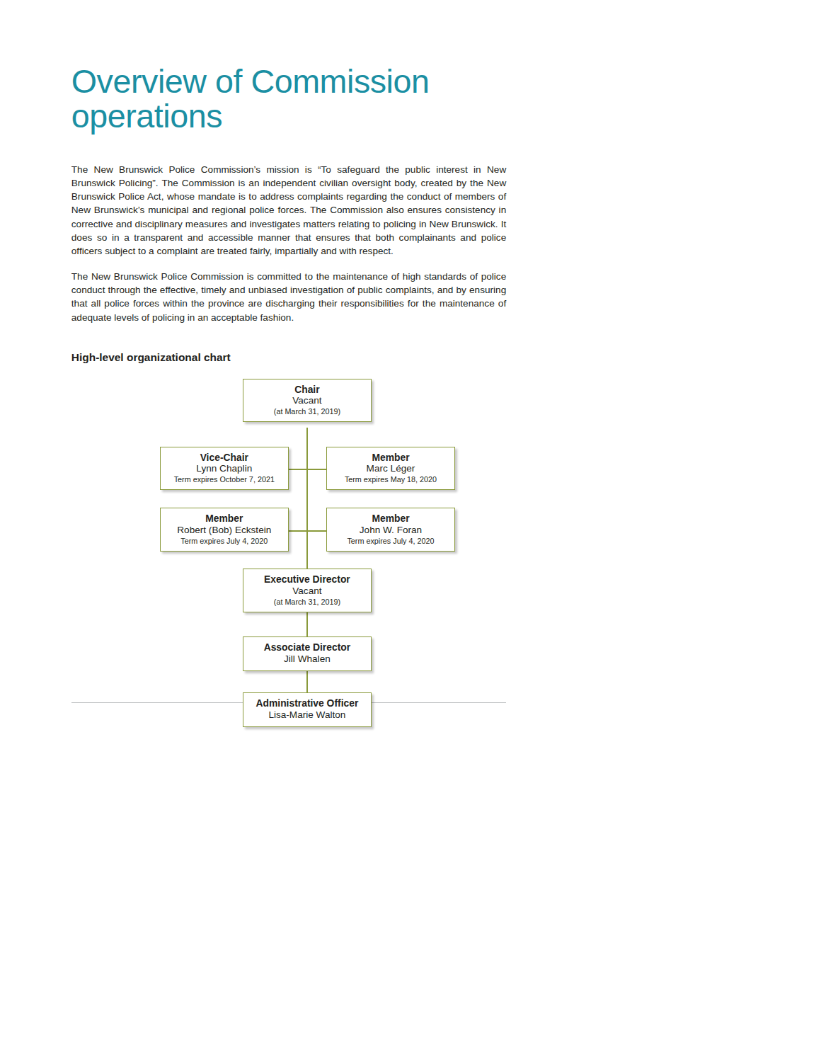Overview of Commission operations
The New Brunswick Police Commission’s mission is “To safeguard the public interest in New Brunswick Policing”. The Commission is an independent civilian oversight body, created by the New Brunswick Police Act, whose mandate is to address complaints regarding the conduct of members of New Brunswick’s municipal and regional police forces. The Commission also ensures consistency in corrective and disciplinary measures and investigates matters relating to policing in New Brunswick. It does so in a transparent and accessible manner that ensures that both complainants and police officers subject to a complaint are treated fairly, impartially and with respect.
The New Brunswick Police Commission is committed to the maintenance of high standards of police conduct through the effective, timely and unbiased investigation of public complaints, and by ensuring that all police forces within the province are discharging their responsibilities for the maintenance of adequate levels of policing in an acceptable fashion.
High-level organizational chart
Chair Vacant (at March 31, 2019)
Vice-Chair Lynn Chaplin Term expires October 7, 2021
Member Marc Léger Term expires May 18, 2020
Member Robert (Bob) Eckstein Term expires July 4, 2020
Member John W. Foran Term expires July 4, 2020
Executive Director Vacant (at March 31, 2019)
Associate Director Jill Whalen
Administrative Officer Lisa-Marie Walton
9